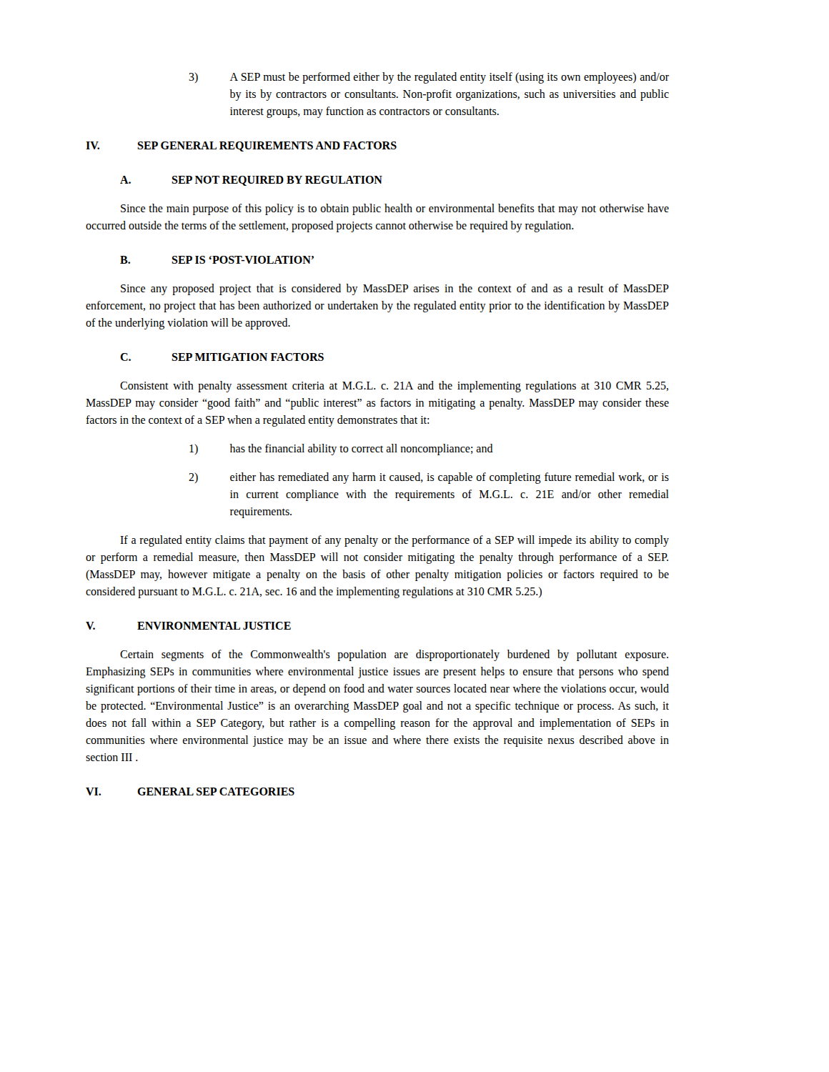3) A SEP must be performed either by the regulated entity itself (using its own employees) and/or by its by contractors or consultants. Non-profit organizations, such as universities and public interest groups, may function as contractors or consultants.
IV. SEP GENERAL REQUIREMENTS AND FACTORS
A. SEP NOT REQUIRED BY REGULATION
Since the main purpose of this policy is to obtain public health or environmental benefits that may not otherwise have occurred outside the terms of the settlement, proposed projects cannot otherwise be required by regulation.
B. SEP IS ‘POST-VIOLATION’
Since any proposed project that is considered by MassDEP arises in the context of and as a result of MassDEP enforcement, no project that has been authorized or undertaken by the regulated entity prior to the identification by MassDEP of the underlying violation will be approved.
C. SEP MITIGATION FACTORS
Consistent with penalty assessment criteria at M.G.L. c. 21A and the implementing regulations at 310 CMR 5.25, MassDEP may consider “good faith” and “public interest” as factors in mitigating a penalty. MassDEP may consider these factors in the context of a SEP when a regulated entity demonstrates that it:
1) has the financial ability to correct all noncompliance; and
2) either has remediated any harm it caused, is capable of completing future remedial work, or is in current compliance with the requirements of M.G.L. c. 21E and/or other remedial requirements.
If a regulated entity claims that payment of any penalty or the performance of a SEP will impede its ability to comply or perform a remedial measure, then MassDEP will not consider mitigating the penalty through performance of a SEP. (MassDEP may, however mitigate a penalty on the basis of other penalty mitigation policies or factors required to be considered pursuant to M.G.L. c. 21A, sec. 16 and the implementing regulations at 310 CMR 5.25.)
V. ENVIRONMENTAL JUSTICE
Certain segments of the Commonwealth's population are disproportionately burdened by pollutant exposure. Emphasizing SEPs in communities where environmental justice issues are present helps to ensure that persons who spend significant portions of their time in areas, or depend on food and water sources located near where the violations occur, would be protected. “Environmental Justice” is an overarching MassDEP goal and not a specific technique or process. As such, it does not fall within a SEP Category, but rather is a compelling reason for the approval and implementation of SEPs in communities where environmental justice may be an issue and where there exists the requisite nexus described above in section III .
VI. GENERAL SEP CATEGORIES